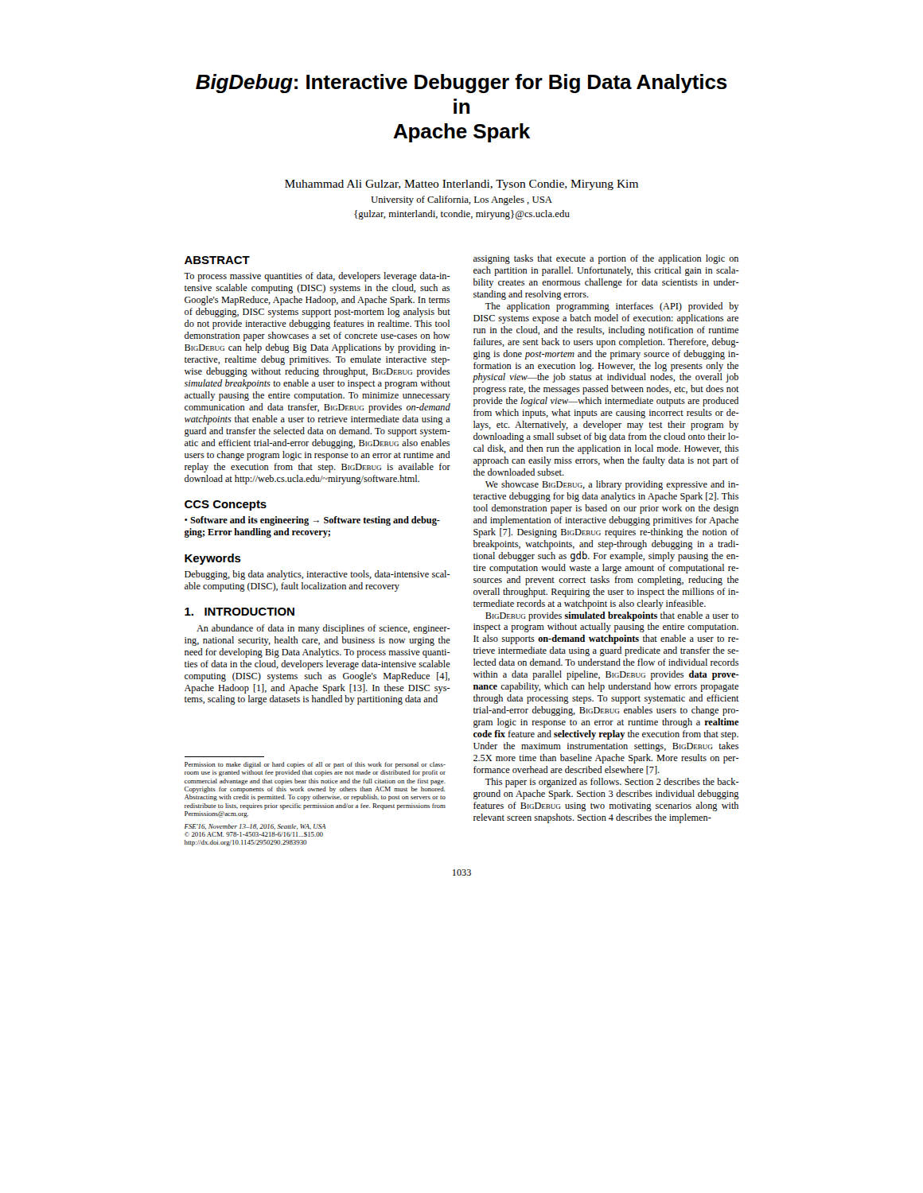BigDebug: Interactive Debugger for Big Data Analytics in
Apache Spark
Muhammad Ali Gulzar, Matteo Interlandi, Tyson Condie, Miryung Kim
University of California, Los Angeles , USA
{gulzar, minterlandi, tcondie, miryung}@cs.ucla.edu
ABSTRACT
To process massive quantities of data, developers leverage data-intensive scalable computing (DISC) systems in the cloud, such as Google's MapReduce, Apache Hadoop, and Apache Spark. In terms of debugging, DISC systems support post-mortem log analysis but do not provide interactive debugging features in realtime. This tool demonstration paper showcases a set of concrete use-cases on how BigDebug can help debug Big Data Applications by providing interactive, realtime debug primitives. To emulate interactive step-wise debugging without reducing throughput, BigDebug provides simulated breakpoints to enable a user to inspect a program without actually pausing the entire computation. To minimize unnecessary communication and data transfer, BigDebug provides on-demand watchpoints that enable a user to retrieve intermediate data using a guard and transfer the selected data on demand. To support systematic and efficient trial-and-error debugging, BigDebug also enables users to change program logic in response to an error at runtime and replay the execution from that step. BigDebug is available for download at http://web.cs.ucla.edu/~miryung/software.html.
CCS Concepts
• Software and its engineering → Software testing and debugging; Error handling and recovery;
Keywords
Debugging, big data analytics, interactive tools, data-intensive scalable computing (DISC), fault localization and recovery
1. INTRODUCTION
An abundance of data in many disciplines of science, engineering, national security, health care, and business is now urging the need for developing Big Data Analytics. To process massive quantities of data in the cloud, developers leverage data-intensive scalable computing (DISC) systems such as Google's MapReduce [4], Apache Hadoop [1], and Apache Spark [13]. In these DISC systems, scaling to large datasets is handled by partitioning data and
assigning tasks that execute a portion of the application logic on each partition in parallel. Unfortunately, this critical gain in scalability creates an enormous challenge for data scientists in understanding and resolving errors.
The application programming interfaces (API) provided by DISC systems expose a batch model of execution: applications are run in the cloud, and the results, including notification of runtime failures, are sent back to users upon completion. Therefore, debugging is done post-mortem and the primary source of debugging information is an execution log. However, the log presents only the physical view—the job status at individual nodes, the overall job progress rate, the messages passed between nodes, etc, but does not provide the logical view—which intermediate outputs are produced from which inputs, what inputs are causing incorrect results or delays, etc. Alternatively, a developer may test their program by downloading a small subset of big data from the cloud onto their local disk, and then run the application in local mode. However, this approach can easily miss errors, when the faulty data is not part of the downloaded subset.
We showcase BigDebug, a library providing expressive and interactive debugging for big data analytics in Apache Spark [2]. This tool demonstration paper is based on our prior work on the design and implementation of interactive debugging primitives for Apache Spark [7]. Designing BigDebug requires re-thinking the notion of breakpoints, watchpoints, and step-through debugging in a traditional debugger such as gdb. For example, simply pausing the entire computation would waste a large amount of computational resources and prevent correct tasks from completing, reducing the overall throughput. Requiring the user to inspect the millions of intermediate records at a watchpoint is also clearly infeasible.
BigDebug provides simulated breakpoints that enable a user to inspect a program without actually pausing the entire computation. It also supports on-demand watchpoints that enable a user to retrieve intermediate data using a guard predicate and transfer the selected data on demand. To understand the flow of individual records within a data parallel pipeline, BigDebug provides data provenance capability, which can help understand how errors propagate through data processing steps. To support systematic and efficient trial-and-error debugging, BigDebug enables users to change program logic in response to an error at runtime through a realtime code fix feature and selectively replay the execution from that step. Under the maximum instrumentation settings, BigDebug takes 2.5X more time than baseline Apache Spark. More results on performance overhead are described elsewhere [7].
This paper is organized as follows. Section 2 describes the background on Apache Spark. Section 3 describes individual debugging features of BigDebug using two motivating scenarios along with relevant screen snapshots. Section 4 describes the implemen-
Permission to make digital or hard copies of all or part of this work for personal or classroom use is granted without fee provided that copies are not made or distributed for profit or commercial advantage and that copies bear this notice and the full citation on the first page. Copyrights for components of this work owned by others than ACM must be honored. Abstracting with credit is permitted. To copy otherwise, or republish, to post on servers or to redistribute to lists, requires prior specific permission and/or a fee. Request permissions from Permissions@acm.org.
FSE'16, November 13–18, 2016, Seattle, WA, USA
© 2016 ACM. 978-1-4503-4218-6/16/11...$15.00
http://dx.doi.org/10.1145/2950290.2983930
1033